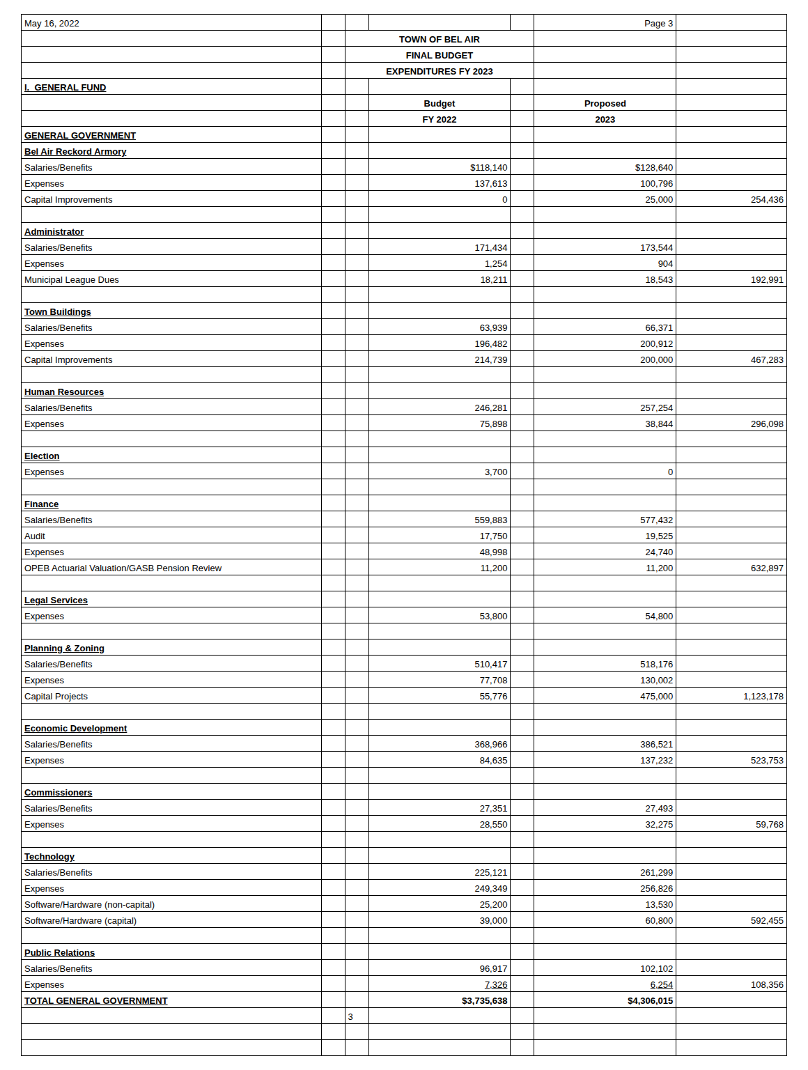| May 16, 2022 | | | | | Page 3 | |
| | | TOWN OF BEL AIR | | |
| | | FINAL BUDGET | | |
| | | EXPENDITURES FY 2023 | | |
| I. GENERAL FUND | | | | | | |
| | | | Budget | | Proposed | |
| | | | FY 2022 | | 2023 | |
| GENERAL GOVERNMENT | | | | | | |
| Bel Air Reckord Armory | | | | | | |
| Salaries/Benefits | | | $118,140 | | $128,640 | |
| Expenses | | | 137,613 | | 100,796 | |
| Capital Improvements | | | 0 | | 25,000 | 254,436 |
| Administrator | | | | | | |
| Salaries/Benefits | | | 171,434 | | 173,544 | |
| Expenses | | | 1,254 | | 904 | |
| Municipal League Dues | | | 18,211 | | 18,543 | 192,991 |
| Town Buildings | | | | | | |
| Salaries/Benefits | | | 63,939 | | 66,371 | |
| Expenses | | | 196,482 | | 200,912 | |
| Capital Improvements | | | 214,739 | | 200,000 | 467,283 |
| Human Resources | | | | | | |
| Salaries/Benefits | | | 246,281 | | 257,254 | |
| Expenses | | | 75,898 | | 38,844 | 296,098 |
| Election | | | | | | |
| Expenses | | | 3,700 | | 0 | |
| Finance | | | | | | |
| Salaries/Benefits | | | 559,883 | | 577,432 | |
| Audit | | | 17,750 | | 19,525 | |
| Expenses | | | 48,998 | | 24,740 | |
| OPEB Actuarial Valuation/GASB Pension Review | | | 11,200 | | 11,200 | 632,897 |
| Legal Services | | | | | | |
| Expenses | | | 53,800 | | 54,800 | |
| Planning & Zoning | | | | | | |
| Salaries/Benefits | | | 510,417 | | 518,176 | |
| Expenses | | | 77,708 | | 130,002 | |
| Capital Projects | | | 55,776 | | 475,000 | 1,123,178 |
| Economic Development | | | | | | |
| Salaries/Benefits | | | 368,966 | | 386,521 | |
| Expenses | | | 84,635 | | 137,232 | 523,753 |
| Commissioners | | | | | | |
| Salaries/Benefits | | | 27,351 | | 27,493 | |
| Expenses | | | 28,550 | | 32,275 | 59,768 |
| Technology | | | | | | |
| Salaries/Benefits | | | 225,121 | | 261,299 | |
| Expenses | | | 249,349 | | 256,826 | |
| Software/Hardware (non-capital) | | | 25,200 | | 13,530 | |
| Software/Hardware (capital) | | | 39,000 | | 60,800 | 592,455 |
| Public Relations | | | | | | |
| Salaries/Benefits | | | 96,917 | | 102,102 | |
| Expenses | | | 7,326 | | 6,254 | 108,356 |
| TOTAL GENERAL GOVERNMENT | | | $3,735,638 | | $4,306,015 | |
| | | 3 | | | | |